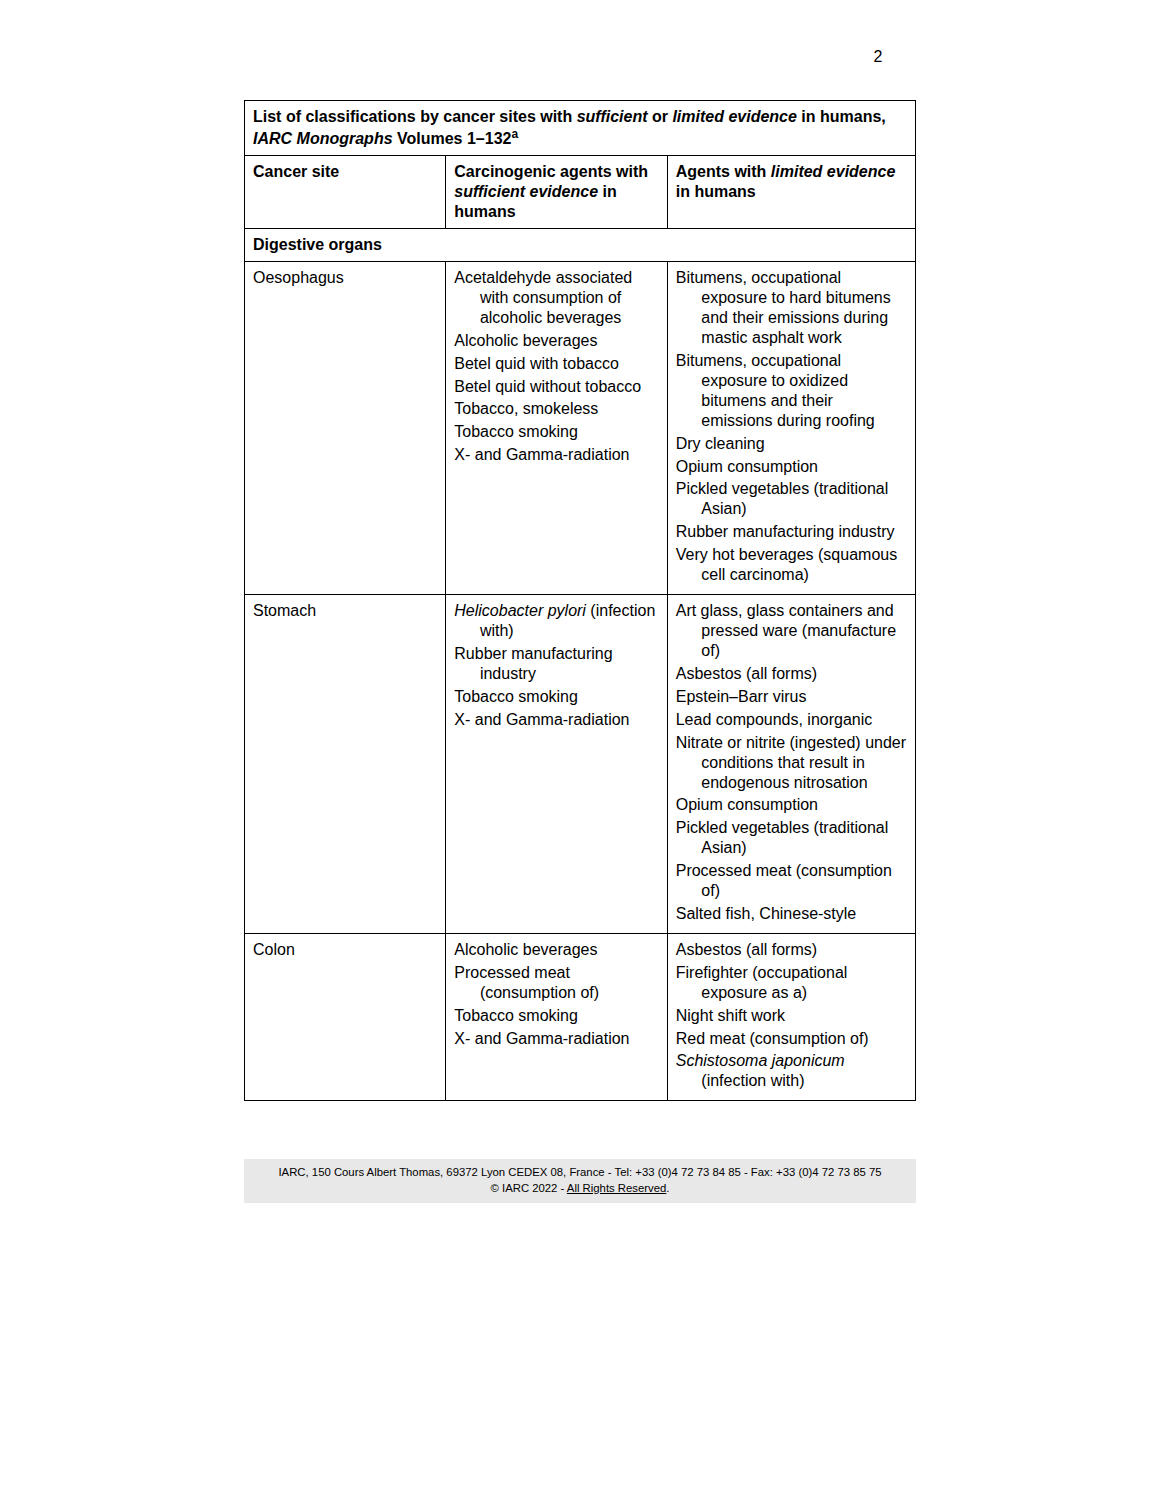2
| List of classifications by cancer sites with sufficient or limited evidence in humans, IARC Monographs Volumes 1–132 a |
| Cancer site | Carcinogenic agents with sufficient evidence in humans | Agents with limited evidence in humans |
| Digestive organs |
| Oesophagus | Acetaldehyde associated with consumption of alcoholic beverages Alcoholic beverages Betel quid with tobacco Betel quid without tobacco Tobacco, smokeless Tobacco smoking X- and Gamma-radiation | Bitumens, occupational exposure to hard bitumens and their emissions during mastic asphalt work Bitumens, occupational exposure to oxidized bitumens and their emissions during roofing Dry cleaning Opium consumption Pickled vegetables (traditional Asian) Rubber manufacturing industry Very hot beverages (squamous cell carcinoma) |
| Stomach | Helicobacter pylori (infection with) Rubber manufacturing industry Tobacco smoking X- and Gamma-radiation | Art glass, glass containers and pressed ware (manufacture of) Asbestos (all forms) Epstein–Barr virus Lead compounds, inorganic Nitrate or nitrite (ingested) under conditions that result in endogenous nitrosation Opium consumption Pickled vegetables (traditional Asian) Processed meat (consumption of) Salted fish, Chinese-style |
| Colon | Alcoholic beverages Processed meat (consumption of) Tobacco smoking X- and Gamma-radiation | Asbestos (all forms) Firefighter (occupational exposure as a) Night shift work Red meat (consumption of) Schistosoma japonicum (infection with) |
IARC, 150 Cours Albert Thomas, 69372 Lyon CEDEX 08, France - Tel: +33 (0)4 72 73 84 85 - Fax: +33 (0)4 72 73 85 75
© IARC 2022 - All Rights Reserved.